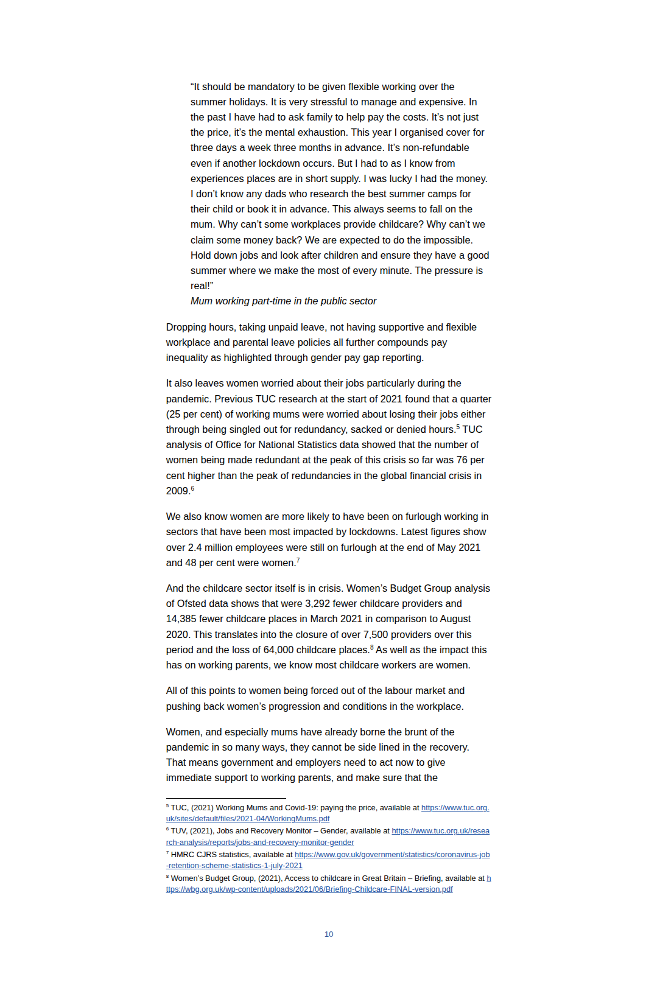“It should be mandatory to be given flexible working over the summer holidays. It is very stressful to manage and expensive. In the past I have had to ask family to help pay the costs. It’s not just the price, it’s the mental exhaustion. This year I organised cover for three days a week three months in advance. It’s non-refundable even if another lockdown occurs. But I had to as I know from experiences places are in short supply. I was lucky I had the money. I don’t know any dads who research the best summer camps for their child or book it in advance. This always seems to fall on the mum. Why can’t some workplaces provide childcare? Why can’t we claim some money back? We are expected to do the impossible. Hold down jobs and look after children and ensure they have a good summer where we make the most of every minute. The pressure is real!”
Mum working part-time in the public sector
Dropping hours, taking unpaid leave, not having supportive and flexible workplace and parental leave policies all further compounds pay inequality as highlighted through gender pay gap reporting.
It also leaves women worried about their jobs particularly during the pandemic. Previous TUC research at the start of 2021 found that a quarter (25 per cent) of working mums were worried about losing their jobs either through being singled out for redundancy, sacked or denied hours.5 TUC analysis of Office for National Statistics data showed that the number of women being made redundant at the peak of this crisis so far was 76 per cent higher than the peak of redundancies in the global financial crisis in 2009.6
We also know women are more likely to have been on furlough working in sectors that have been most impacted by lockdowns. Latest figures show over 2.4 million employees were still on furlough at the end of May 2021 and 48 per cent were women.7
And the childcare sector itself is in crisis. Women’s Budget Group analysis of Ofsted data shows that were 3,292 fewer childcare providers and 14,385 fewer childcare places in March 2021 in comparison to August 2020. This translates into the closure of over 7,500 providers over this period and the loss of 64,000 childcare places.8 As well as the impact this has on working parents, we know most childcare workers are women.
All of this points to women being forced out of the labour market and pushing back women’s progression and conditions in the workplace.
Women, and especially mums have already borne the brunt of the pandemic in so many ways, they cannot be side lined in the recovery. That means government and employers need to act now to give immediate support to working parents, and make sure that the
5 TUC, (2021) Working Mums and Covid-19: paying the price, available at https://www.tuc.org.uk/sites/default/files/2021-04/WorkingMums.pdf
6 TUV, (2021), Jobs and Recovery Monitor – Gender, available at https://www.tuc.org.uk/research-analysis/reports/jobs-and-recovery-monitor-gender
7 HMRC CJRS statistics, available at https://www.gov.uk/government/statistics/coronavirus-job-retention-scheme-statistics-1-july-2021
8 Women’s Budget Group, (2021), Access to childcare in Great Britain – Briefing, available at https://wbg.org.uk/wp-content/uploads/2021/06/Briefing-Childcare-FINAL-version.pdf
10